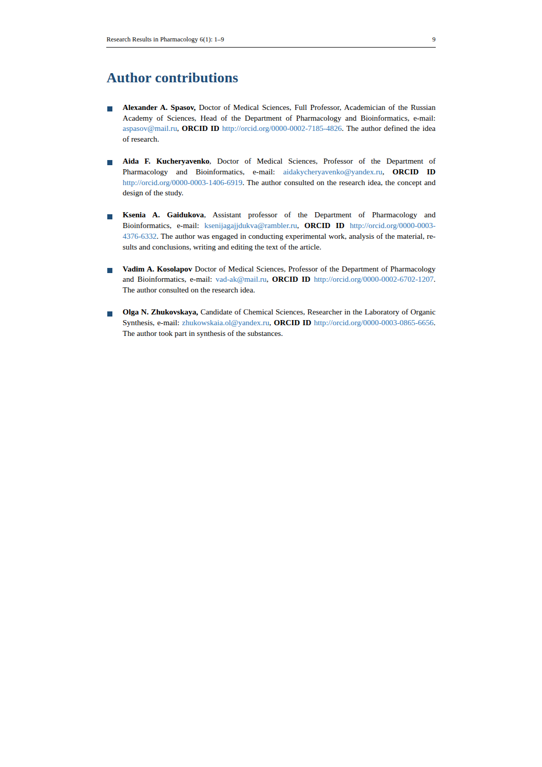Research Results in Pharmacology 6(1): 1–9 9
Author contributions
Alexander A. Spasov, Doctor of Medical Sciences, Full Professor, Academician of the Russian Academy of Sciences, Head of the Department of Pharmacology and Bioinformatics, e-mail: aspasov@mail.ru, ORCID ID http://orcid.org/0000-0002-7185-4826. The author defined the idea of research.
Aida F. Kucheryavenko, Doctor of Medical Sciences, Professor of the Department of Pharmacology and Bioinformatics, e-mail: aidakycheryavenko@yandex.ru, ORCID ID http://orcid.org/0000-0003-1406-6919. The author consulted on the research idea, the concept and design of the study.
Ksenia A. Gaidukova, Assistant professor of the Department of Pharmacology and Bioinformatics, e-mail: ksenijagajjdukva@rambler.ru, ORCID ID http://orcid.org/0000-0003-4376-6332. The author was engaged in conducting experimental work, analysis of the material, results and conclusions, writing and editing the text of the article.
Vadim A. Kosolapov Doctor of Medical Sciences, Professor of the Department of Pharmacology and Bioinformatics, e-mail: vad-ak@mail.ru, ORCID ID http://orcid.org/0000-0002-6702-1207. The author consulted on the research idea.
Olga N. Zhukovskaya, Candidate of Chemical Sciences, Researcher in the Laboratory of Organic Synthesis, e-mail: zhukowskaia.ol@yandex.ru, ORCID ID http://orcid.org/0000-0003-0865-6656. The author took part in synthesis of the substances.